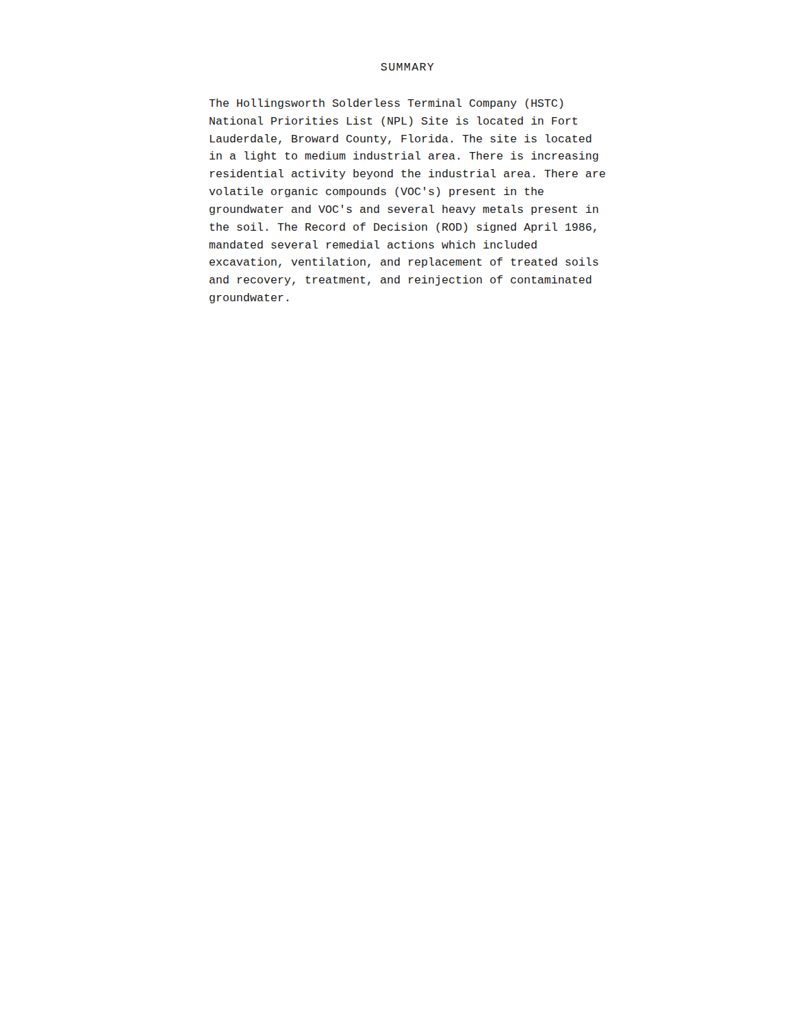SUMMARY
The Hollingsworth Solderless Terminal Company (HSTC) National Priorities List (NPL) Site is located in Fort Lauderdale, Broward County, Florida. The site is located in a light to medium industrial area. There is increasing residential activity beyond the industrial area. There are volatile organic compounds (VOC's) present in the groundwater and VOC's and several heavy metals present in the soil. The Record of Decision (ROD) signed April 1986, mandated several remedial actions which included excavation, ventilation, and replacement of treated soils and recovery, treatment, and reinjection of contaminated groundwater.